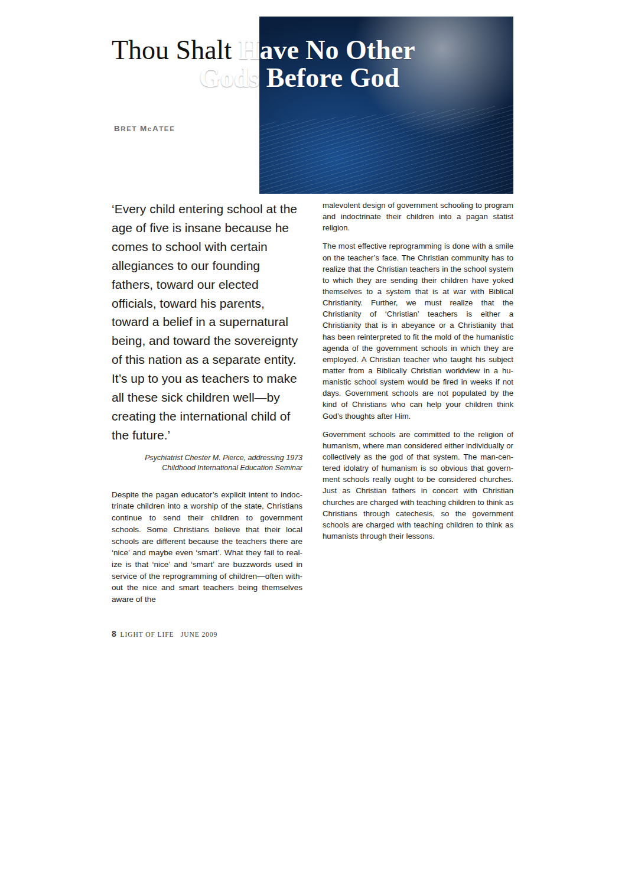Thou Shalt Have No Other Gods Before God
BRET McATEE
‘Every child entering school at the age of five is insane because he comes to school with certain allegiances to our founding fathers, toward our elected officials, toward his parents, toward a belief in a supernatural being, and toward the sovereignty of this nation as a separate entity. It’s up to you as teachers to make all these sick children well—by creating the international child of the future.’ Psychiatrist Chester M. Pierce, addressing 1973 Childhood International Education Seminar
Despite the pagan educator’s explicit intent to indoctrinate children into a worship of the state, Christians continue to send their children to government schools. Some Christians believe that their local schools are different because the teachers there are ‘nice’ and maybe even ‘smart’. What they fail to realize is that ‘nice’ and ‘smart’ are buzzwords used in service of the reprogramming of children—often without the nice and smart teachers being themselves aware of the
malevolent design of government schooling to program and indoctrinate their children into a pagan statist religion.
The most effective reprogramming is done with a smile on the teacher’s face. The Christian community has to realize that the Christian teachers in the school system to which they are sending their children have yoked themselves to a system that is at war with Biblical Christianity. Further, we must realize that the Christianity of ‘Christian’ teachers is either a Christianity that is in abeyance or a Christianity that has been reinterpreted to fit the mold of the humanistic agenda of the government schools in which they are employed. A Christian teacher who taught his subject matter from a Biblically Christian worldview in a humanistic school system would be fired in weeks if not days. Government schools are not populated by the kind of Christians who can help your children think God’s thoughts after Him.
Government schools are committed to the religion of humanism, where man considered either individually or collectively as the god of that system. The man-centered idolatry of humanism is so obvious that government schools really ought to be considered churches. Just as Christian fathers in concert with Christian churches are charged with teaching children to think as Christians through catechesis, so the government schools are charged with teaching children to think as humanists through their lessons.
8 LIGHT OF LIFE JUNE 2009